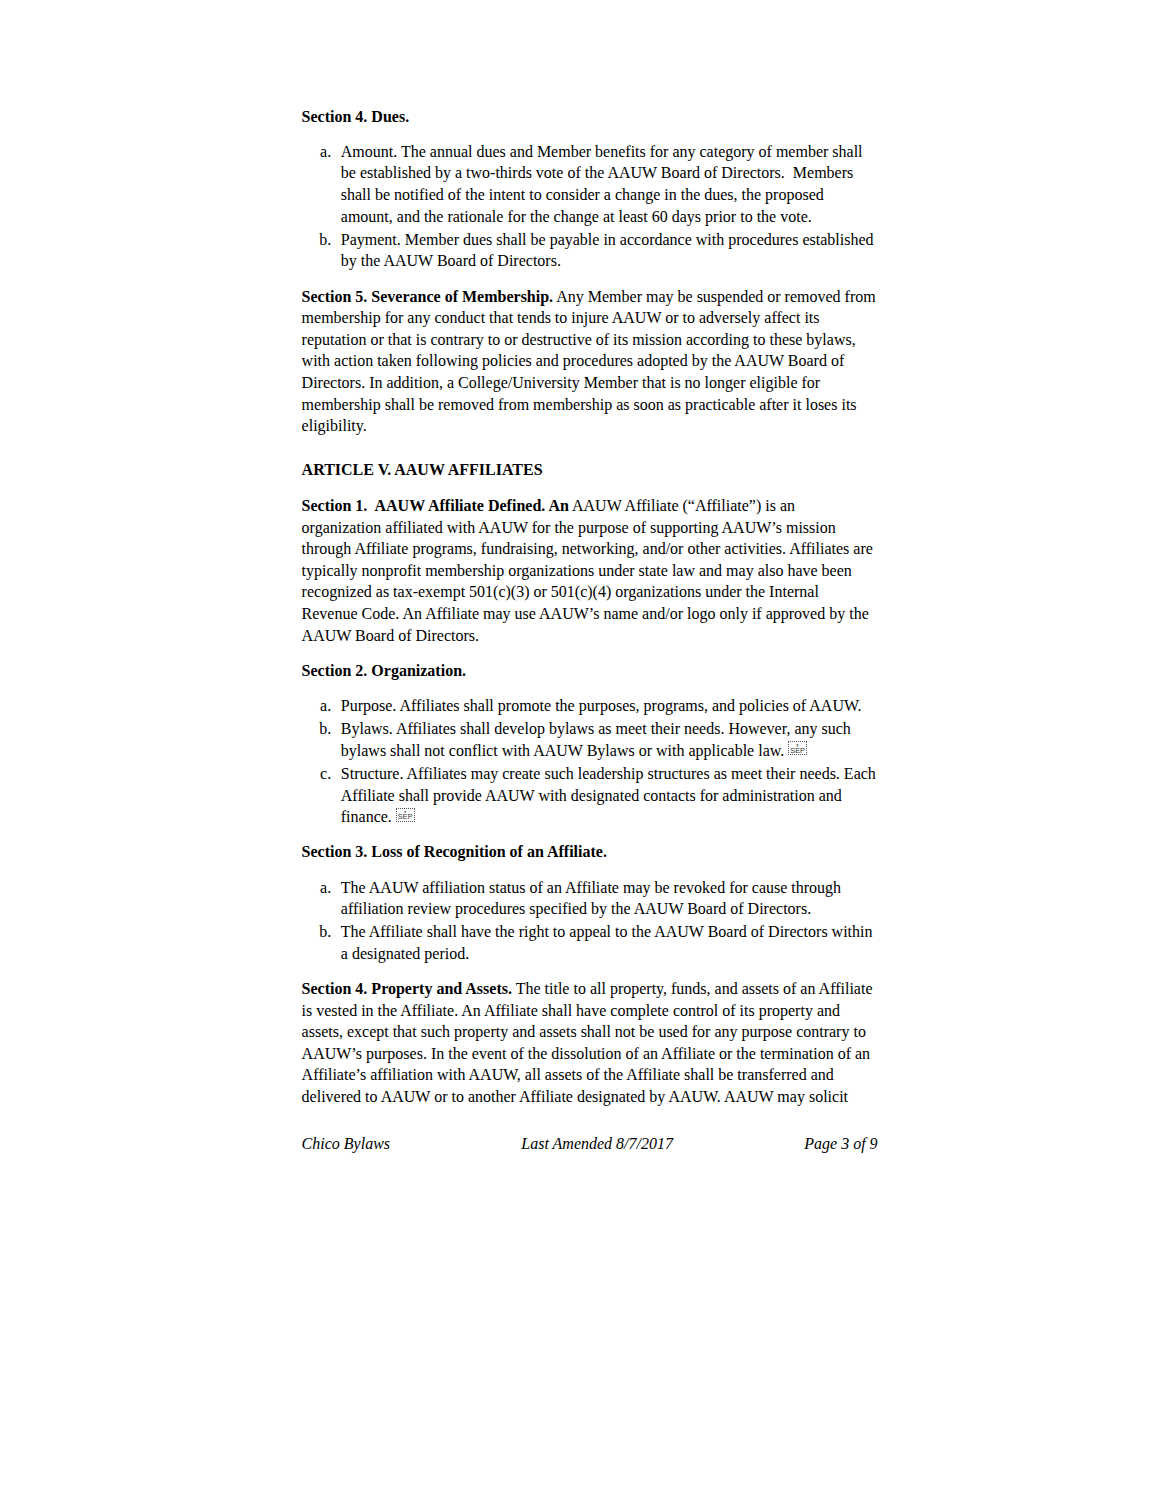Section 4. Dues.
Amount. The annual dues and Member benefits for any category of member shall be established by a two-thirds vote of the AAUW Board of Directors. Members shall be notified of the intent to consider a change in the dues, the proposed amount, and the rationale for the change at least 60 days prior to the vote.
Payment. Member dues shall be payable in accordance with procedures established by the AAUW Board of Directors.
Section 5. Severance of Membership. Any Member may be suspended or removed from membership for any conduct that tends to injure AAUW or to adversely affect its reputation or that is contrary to or destructive of its mission according to these bylaws, with action taken following policies and procedures adopted by the AAUW Board of Directors. In addition, a College/University Member that is no longer eligible for membership shall be removed from membership as soon as practicable after it loses its eligibility.
Article V. AAUW Affiliates
Section 1. AAUW Affiliate Defined. An AAUW Affiliate (“Affiliate”) is an organization affiliated with AAUW for the purpose of supporting AAUW’s mission through Affiliate programs, fundraising, networking, and/or other activities. Affiliates are typically nonprofit membership organizations under state law and may also have been recognized as tax-exempt 501(c)(3) or 501(c)(4) organizations under the Internal Revenue Code. An Affiliate may use AAUW’s name and/or logo only if approved by the AAUW Board of Directors.
Section 2. Organization.
Purpose. Affiliates shall promote the purposes, programs, and policies of AAUW.
Bylaws. Affiliates shall develop bylaws as meet their needs. However, any such bylaws shall not conflict with AAUW Bylaws or with applicable law. 1 SEP
Structure. Affiliates may create such leadership structures as meet their needs. Each Affiliate shall provide AAUW with designated contacts for administration and finance. 1 SEP
Section 3. Loss of Recognition of an Affiliate.
The AAUW affiliation status of an Affiliate may be revoked for cause through affiliation review procedures specified by the AAUW Board of Directors.
The Affiliate shall have the right to appeal to the AAUW Board of Directors within a designated period.
Section 4. Property and Assets. The title to all property, funds, and assets of an Affiliate is vested in the Affiliate. An Affiliate shall have complete control of its property and assets, except that such property and assets shall not be used for any purpose contrary to AAUW’s purposes. In the event of the dissolution of an Affiliate or the termination of an Affiliate’s affiliation with AAUW, all assets of the Affiliate shall be transferred and delivered to AAUW or to another Affiliate designated by AAUW. AAUW may solicit
Chico Bylaws Last Amended 8/7/2017 Page 3 of 9